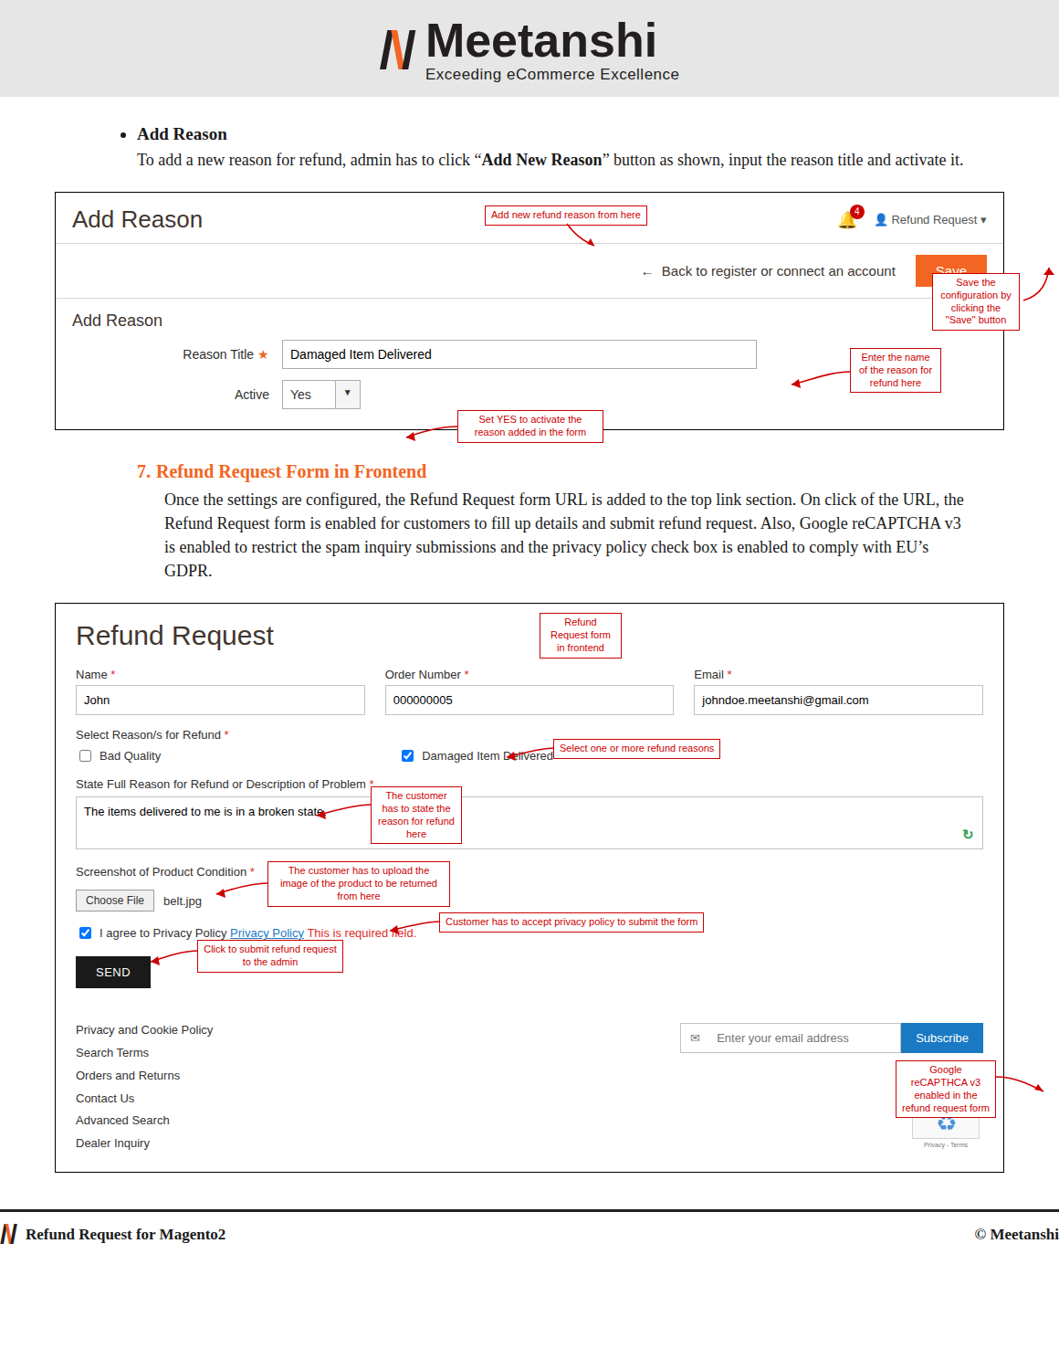/\/
Meetanshi
Exceeding eCommerce Excellence
Add Reason
To add a new reason for refund, admin has to click “Add New Reason” button as shown, input the reason title and activate it.
Add Reason
🔔4 👤 Refund Request ▾
← Back to register or connect an account Save
Add Reason
Reason Title ★
Active Yes▼
Add new refund reason from here
Save the configuration by clicking the "Save" button
Enter the name of the reason for refund here
Set YES to activate the reason added in the form
7. Refund Request Form in Frontend
Once the settings are configured, the Refund Request form URL is added to the top link section. On click of the URL, the Refund Request form is enabled for customers to fill up details and submit refund request. Also, Google reCAPTCHA v3 is enabled to restrict the spam inquiry submissions and the privacy policy check box is enabled to comply with EU’s GDPR.
Refund Request
Name *
Order Number *
Email *
Select Reason/s for Refund *
Bad Quality Damaged Item Delivered
State Full Reason for Refund or Description of Problem *
The items delivered to me is in a broken state. ↻
Screenshot of Product Condition *
Choose File belt.jpg
I agree to Privacy Policy Privacy Policy This is required field.
SEND
Privacy and Cookie Policy
Search Terms
Orders and Returns
Contact Us
Advanced Search
Dealer Inquiry
✉ Subscribe
♻
Privacy - Terms
Refund Request form in frontend
Select one or more refund reasons
The customer has to state the reason for refund here
The customer has to upload the image of the product to be returned from here
Customer has to accept privacy policy to submit the form
Click to submit refund request to the admin
Google reCAPTHCA v3 enabled in the refund request form
/\/ Refund Request for Magento2
© Meetanshi